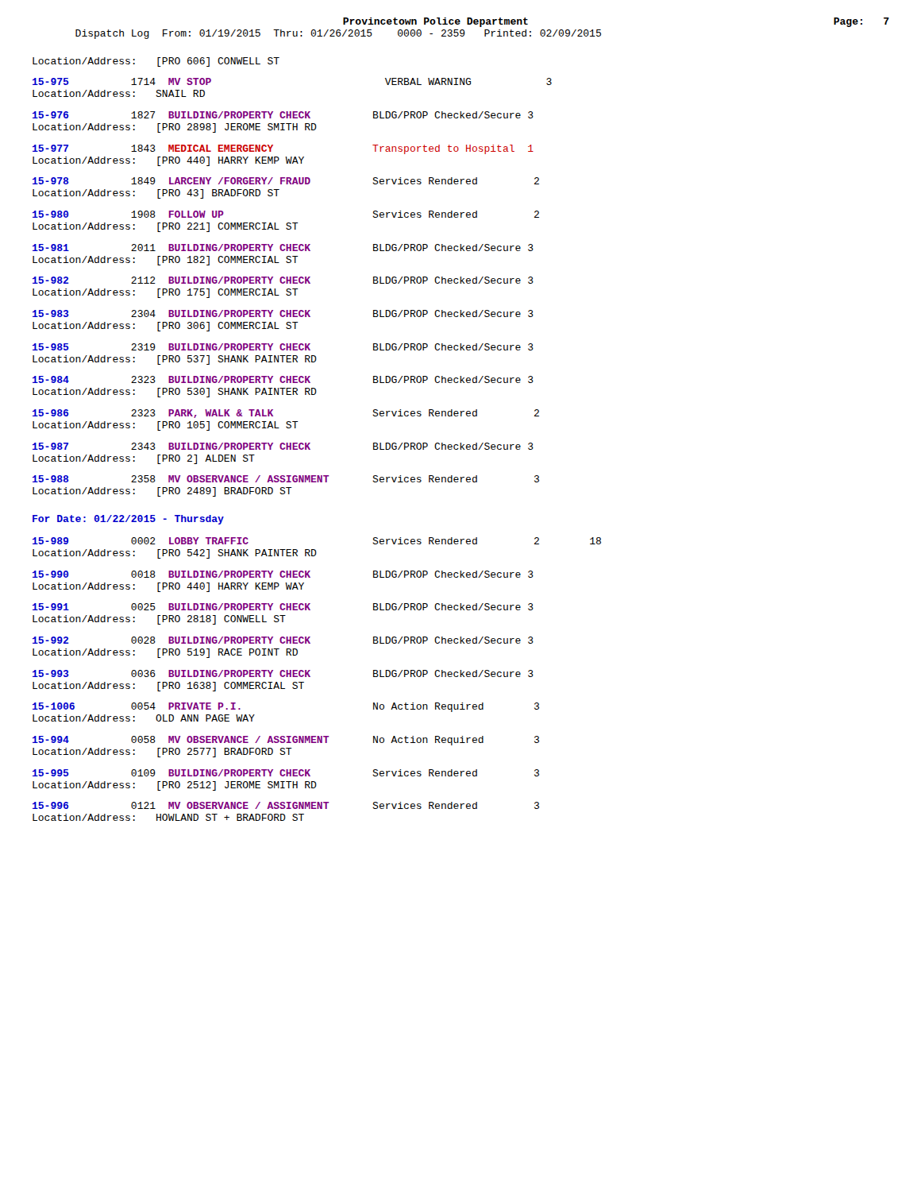Provincetown Police Department Page: 7
Dispatch Log From: 01/19/2015 Thru: 01/26/2015 0000 - 2359 Printed: 02/09/2015
Location/Address: [PRO 606] CONWELL ST
15-975 1714 MV STOP VERBAL WARNING 3
Location/Address: SNAIL RD
15-976 1827 BUILDING/PROPERTY CHECK BLDG/PROP Checked/Secure 3
Location/Address: [PRO 2898] JEROME SMITH RD
15-977 1843 MEDICAL EMERGENCY Transported to Hospital 1
Location/Address: [PRO 440] HARRY KEMP WAY
15-978 1849 LARCENY /FORGERY/ FRAUD Services Rendered 2
Location/Address: [PRO 43] BRADFORD ST
15-980 1908 FOLLOW UP Services Rendered 2
Location/Address: [PRO 221] COMMERCIAL ST
15-981 2011 BUILDING/PROPERTY CHECK BLDG/PROP Checked/Secure 3
Location/Address: [PRO 182] COMMERCIAL ST
15-982 2112 BUILDING/PROPERTY CHECK BLDG/PROP Checked/Secure 3
Location/Address: [PRO 175] COMMERCIAL ST
15-983 2304 BUILDING/PROPERTY CHECK BLDG/PROP Checked/Secure 3
Location/Address: [PRO 306] COMMERCIAL ST
15-985 2319 BUILDING/PROPERTY CHECK BLDG/PROP Checked/Secure 3
Location/Address: [PRO 537] SHANK PAINTER RD
15-984 2323 BUILDING/PROPERTY CHECK BLDG/PROP Checked/Secure 3
Location/Address: [PRO 530] SHANK PAINTER RD
15-986 2323 PARK, WALK & TALK Services Rendered 2
Location/Address: [PRO 105] COMMERCIAL ST
15-987 2343 BUILDING/PROPERTY CHECK BLDG/PROP Checked/Secure 3
Location/Address: [PRO 2] ALDEN ST
15-988 2358 MV OBSERVANCE / ASSIGNMENT Services Rendered 3
Location/Address: [PRO 2489] BRADFORD ST
For Date: 01/22/2015 - Thursday
15-989 0002 LOBBY TRAFFIC Services Rendered 2 18
Location/Address: [PRO 542] SHANK PAINTER RD
15-990 0018 BUILDING/PROPERTY CHECK BLDG/PROP Checked/Secure 3
Location/Address: [PRO 440] HARRY KEMP WAY
15-991 0025 BUILDING/PROPERTY CHECK BLDG/PROP Checked/Secure 3
Location/Address: [PRO 2818] CONWELL ST
15-992 0028 BUILDING/PROPERTY CHECK BLDG/PROP Checked/Secure 3
Location/Address: [PRO 519] RACE POINT RD
15-993 0036 BUILDING/PROPERTY CHECK BLDG/PROP Checked/Secure 3
Location/Address: [PRO 1638] COMMERCIAL ST
15-1006 0054 PRIVATE P.I. No Action Required 3
Location/Address: OLD ANN PAGE WAY
15-994 0058 MV OBSERVANCE / ASSIGNMENT No Action Required 3
Location/Address: [PRO 2577] BRADFORD ST
15-995 0109 BUILDING/PROPERTY CHECK Services Rendered 3
Location/Address: [PRO 2512] JEROME SMITH RD
15-996 0121 MV OBSERVANCE / ASSIGNMENT Services Rendered 3
Location/Address: HOWLAND ST + BRADFORD ST